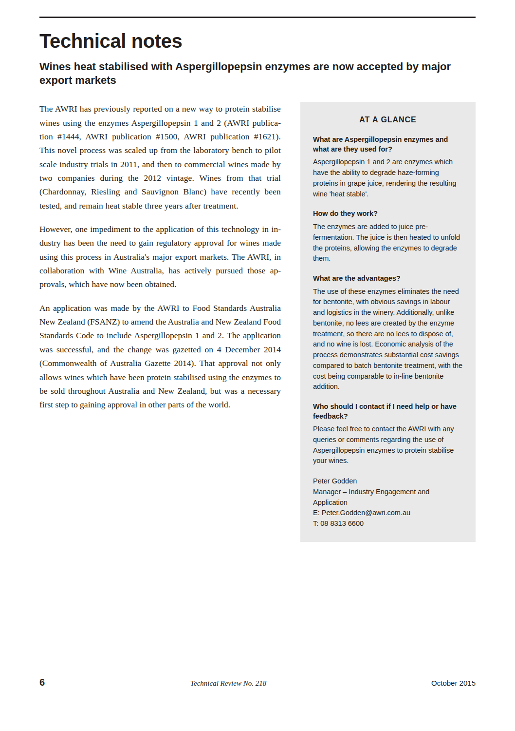Technical notes
Wines heat stabilised with Aspergillopepsin enzymes are now accepted by major export markets
The AWRI has previously reported on a new way to protein stabilise wines using the enzymes Aspergillopepsin 1 and 2 (AWRI publication #1444, AWRI publication #1500, AWRI publication #1621). This novel process was scaled up from the laboratory bench to pilot scale industry trials in 2011, and then to commercial wines made by two companies during the 2012 vintage. Wines from that trial (Chardonnay, Riesling and Sauvignon Blanc) have recently been tested, and remain heat stable three years after treatment.
However, one impediment to the application of this technology in industry has been the need to gain regulatory approval for wines made using this process in Australia's major export markets. The AWRI, in collaboration with Wine Australia, has actively pursued those approvals, which have now been obtained.
An application was made by the AWRI to Food Standards Australia New Zealand (FSANZ) to amend the Australia and New Zealand Food Standards Code to include Aspergillopepsin 1 and 2. The application was successful, and the change was gazetted on 4 December 2014 (Commonwealth of Australia Gazette 2014). That approval not only allows wines which have been protein stabilised using the enzymes to be sold throughout Australia and New Zealand, but was a necessary first step to gaining approval in other parts of the world.
At a glance
What are Aspergillopepsin enzymes and what are they used for?
Aspergillopepsin 1 and 2 are enzymes which have the ability to degrade haze-forming proteins in grape juice, rendering the resulting wine 'heat stable'.
How do they work?
The enzymes are added to juice pre-fermentation. The juice is then heated to unfold the proteins, allowing the enzymes to degrade them.
What are the advantages?
The use of these enzymes eliminates the need for bentonite, with obvious savings in labour and logistics in the winery. Additionally, unlike bentonite, no lees are created by the enzyme treatment, so there are no lees to dispose of, and no wine is lost. Economic analysis of the process demonstrates substantial cost savings compared to batch bentonite treatment, with the cost being comparable to in-line bentonite addition.
Who should I contact if I need help or have feedback?
Please feel free to contact the AWRI with any queries or comments regarding the use of Aspergillopepsin enzymes to protein stabilise your wines.
Peter Godden
Manager – Industry Engagement and Application
E: Peter.Godden@awri.com.au
T: 08 8313 6600
6
Technical Review No. 218
October 2015